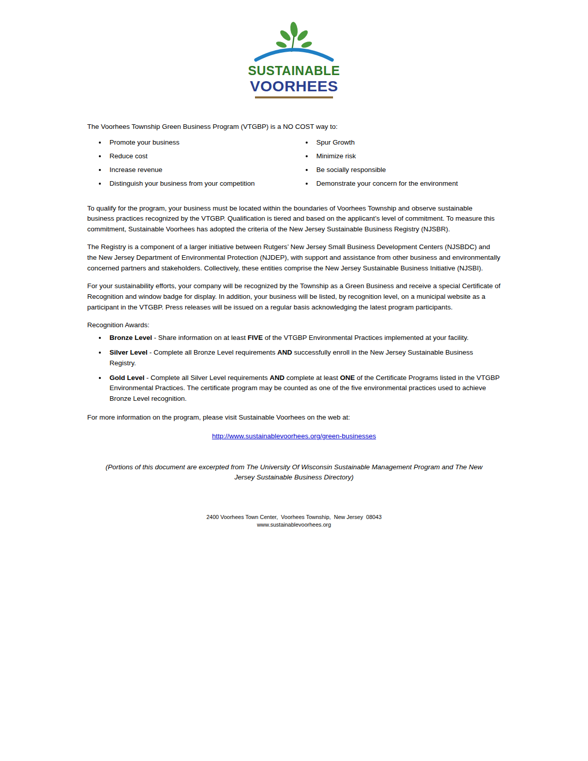SUSTAINABLE VOORHEES
The Voorhees Township Green Business Program (VTGBP) is a NO COST way to:
Promote your business
Reduce cost
Increase revenue
Distinguish your business from your competition
Spur Growth
Minimize risk
Be socially responsible
Demonstrate your concern for the environment
To qualify for the program, your business must be located within the boundaries of Voorhees Township and observe sustainable business practices recognized by the VTGBP. Qualification is tiered and based on the applicant’s level of commitment. To measure this commitment, Sustainable Voorhees has adopted the criteria of the New Jersey Sustainable Business Registry (NJSBR).
The Registry is a component of a larger initiative between Rutgers’ New Jersey Small Business Development Centers (NJSBDC) and the New Jersey Department of Environmental Protection (NJDEP), with support and assistance from other business and environmentally concerned partners and stakeholders. Collectively, these entities comprise the New Jersey Sustainable Business Initiative (NJSBI).
For your sustainability efforts, your company will be recognized by the Township as a Green Business and receive a special Certificate of Recognition and window badge for display. In addition, your business will be listed, by recognition level, on a municipal website as a participant in the VTGBP. Press releases will be issued on a regular basis acknowledging the latest program participants.
Recognition Awards:
Bronze Level - Share information on at least FIVE of the VTGBP Environmental Practices implemented at your facility.
Silver Level - Complete all Bronze Level requirements AND successfully enroll in the New Jersey Sustainable Business Registry.
Gold Level - Complete all Silver Level requirements AND complete at least ONE of the Certificate Programs listed in the VTGBP Environmental Practices. The certificate program may be counted as one of the five environmental practices used to achieve Bronze Level recognition.
For more information on the program, please visit Sustainable Voorhees on the web at:
http://www.sustainablevoorhees.org/green-businesses
(Portions of this document are excerpted from The University Of Wisconsin Sustainable Management Program and The New Jersey Sustainable Business Directory)
2400 Voorhees Town Center, Voorhees Township, New Jersey 08043
www.sustainablevoorhees.org